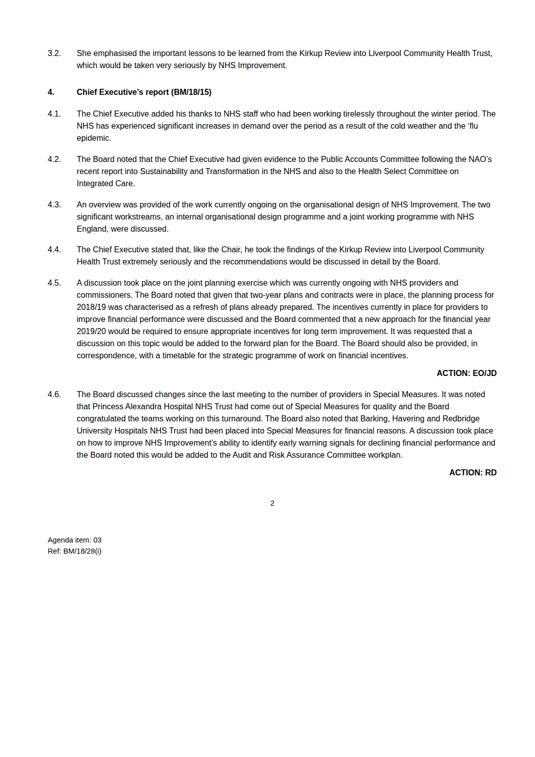3.2.
She emphasised the important lessons to be learned from the Kirkup Review into Liverpool Community Health Trust, which would be taken very seriously by NHS Improvement.
4. Chief Executive’s report (BM/18/15)
4.1.
The Chief Executive added his thanks to NHS staff who had been working tirelessly throughout the winter period. The NHS has experienced significant increases in demand over the period as a result of the cold weather and the ‘flu epidemic.
4.2.
The Board noted that the Chief Executive had given evidence to the Public Accounts Committee following the NAO’s recent report into Sustainability and Transformation in the NHS and also to the Health Select Committee on Integrated Care.
4.3.
An overview was provided of the work currently ongoing on the organisational design of NHS Improvement. The two significant workstreams, an internal organisational design programme and a joint working programme with NHS England, were discussed.
4.4.
The Chief Executive stated that, like the Chair, he took the findings of the Kirkup Review into Liverpool Community Health Trust extremely seriously and the recommendations would be discussed in detail by the Board.
4.5.
A discussion took place on the joint planning exercise which was currently ongoing with NHS providers and commissioners. The Board noted that given that two-year plans and contracts were in place, the planning process for 2018/19 was characterised as a refresh of plans already prepared. The incentives currently in place for providers to improve financial performance were discussed and the Board commented that a new approach for the financial year 2019/20 would be required to ensure appropriate incentives for long term improvement. It was requested that a discussion on this topic would be added to the forward plan for the Board. The Board should also be provided, in correspondence, with a timetable for the strategic programme of work on financial incentives.
ACTION: EO/JD
4.6.
The Board discussed changes since the last meeting to the number of providers in Special Measures. It was noted that Princess Alexandra Hospital NHS Trust had come out of Special Measures for quality and the Board congratulated the teams working on this turnaround. The Board also noted that Barking, Havering and Redbridge University Hospitals NHS Trust had been placed into Special Measures for financial reasons. A discussion took place on how to improve NHS Improvement’s ability to identify early warning signals for declining financial performance and the Board noted this would be added to the Audit and Risk Assurance Committee workplan.
ACTION: RD
2
Agenda item: 03
Ref: BM/18/28(i)